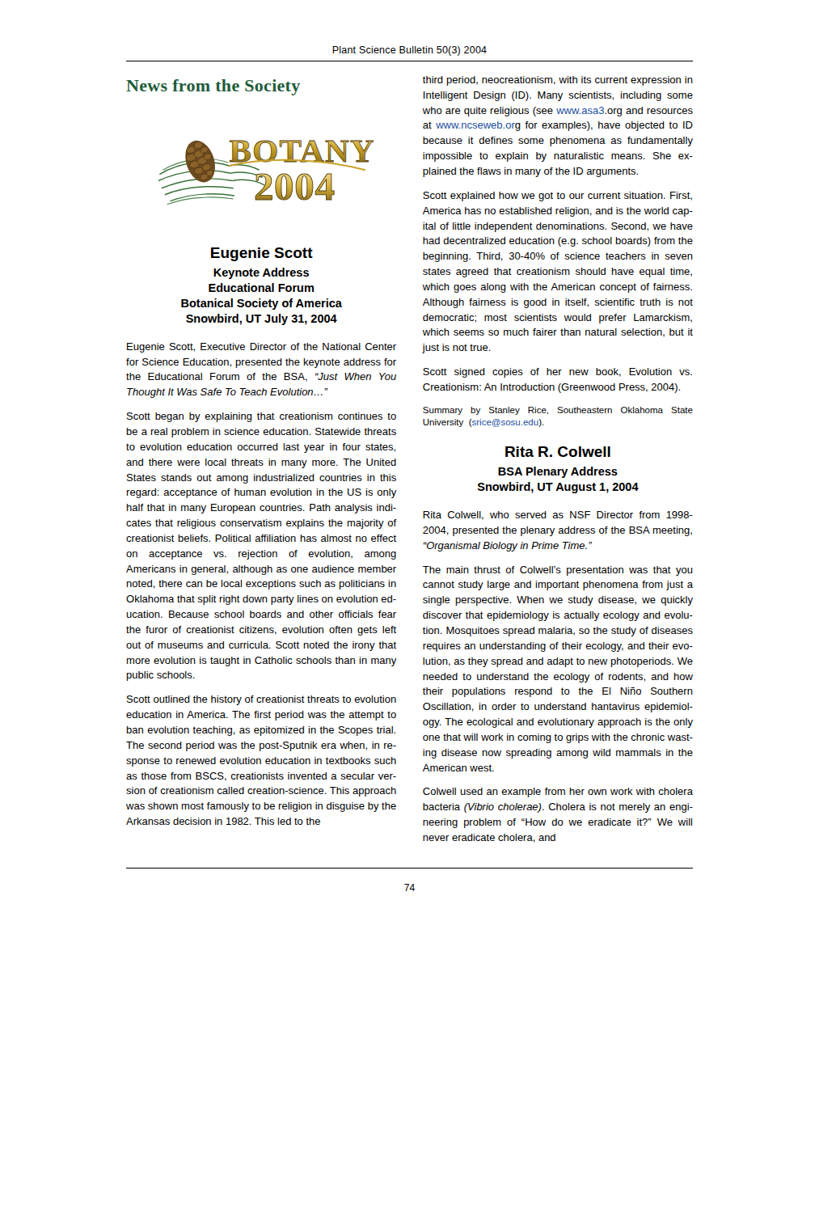Plant Science Bulletin 50(3) 2004
News from the Society
BOTANY 2004
Eugenie Scott
Keynote Address
Educational Forum
Botanical Society of America
Snowbird, UT July 31, 2004
Eugenie Scott, Executive Director of the National Center for Science Education, presented the keynote address for the Educational Forum of the BSA, “Just When You Thought It Was Safe To Teach Evolution…”
Scott began by explaining that creationism continues to be a real problem in science education. Statewide threats to evolution education occurred last year in four states, and there were local threats in many more. The United States stands out among industrialized countries in this regard: acceptance of human evolution in the US is only half that in many European countries. Path analysis indicates that religious conservatism explains the majority of creationist beliefs. Political affiliation has almost no effect on acceptance vs. rejection of evolution, among Americans in general, although as one audience member noted, there can be local exceptions such as politicians in Oklahoma that split right down party lines on evolution education. Because school boards and other officials fear the furor of creationist citizens, evolution often gets left out of museums and curricula. Scott noted the irony that more evolution is taught in Catholic schools than in many public schools.
Scott outlined the history of creationist threats to evolution education in America. The first period was the attempt to ban evolution teaching, as epitomized in the Scopes trial. The second period was the post-Sputnik era when, in response to renewed evolution education in textbooks such as those from BSCS, creationists invented a secular version of creationism called creation-science. This approach was shown most famously to be religion in disguise by the Arkansas decision in 1982. This led to the
third period, neocreationism, with its current expression in Intelligent Design (ID). Many scientists, including some who are quite religious (see www.asa3.org and resources at www.ncseweb.org for examples), have objected to ID because it defines some phenomena as fundamentally impossible to explain by naturalistic means. She explained the flaws in many of the ID arguments.
Scott explained how we got to our current situation. First, America has no established religion, and is the world capital of little independent denominations. Second, we have had decentralized education (e.g. school boards) from the beginning. Third, 30-40% of science teachers in seven states agreed that creationism should have equal time, which goes along with the American concept of fairness. Although fairness is good in itself, scientific truth is not democratic; most scientists would prefer Lamarckism, which seems so much fairer than natural selection, but it just is not true.
Scott signed copies of her new book, Evolution vs. Creationism: An Introduction (Greenwood Press, 2004).
Summary by Stanley Rice, Southeastern Oklahoma State University (srice@sosu.edu).
Rita R. Colwell
BSA Plenary Address
Snowbird, UT August 1, 2004
Rita Colwell, who served as NSF Director from 1998-2004, presented the plenary address of the BSA meeting, “Organismal Biology in Prime Time.”
The main thrust of Colwell’s presentation was that you cannot study large and important phenomena from just a single perspective. When we study disease, we quickly discover that epidemiology is actually ecology and evolution. Mosquitoes spread malaria, so the study of diseases requires an understanding of their ecology, and their evolution, as they spread and adapt to new photoperiods. We needed to understand the ecology of rodents, and how their populations respond to the El Niño Southern Oscillation, in order to understand hantavirus epidemiology. The ecological and evolutionary approach is the only one that will work in coming to grips with the chronic wasting disease now spreading among wild mammals in the American west.
Colwell used an example from her own work with cholera bacteria (Vibrio cholerae). Cholera is not merely an engineering problem of “How do we eradicate it?” We will never eradicate cholera, and
74